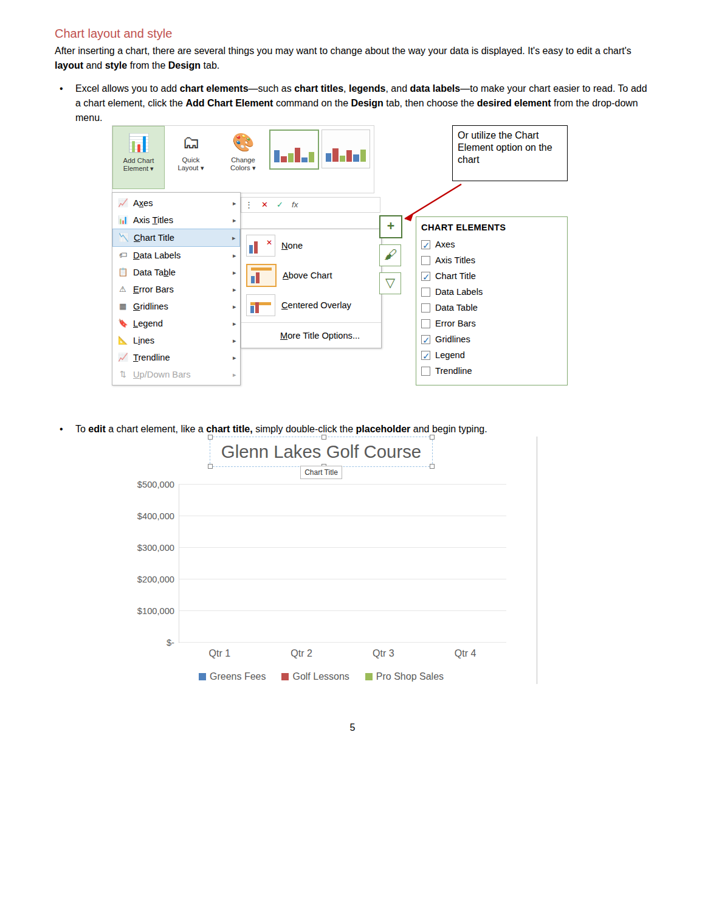Chart layout and style
After inserting a chart, there are several things you may want to change about the way your data is displayed. It's easy to edit a chart's layout and style from the Design tab.
Excel allows you to add chart elements—such as chart titles, legends, and data labels—to make your chart easier to read. To add a chart element, click the Add Chart Element command on the Design tab, then choose the desired element from the drop-down menu.
📊
Add Chart
Element ▾
🗂
Quick
Layout ▾
🎨
Change
Colors ▾
⋮✕✓fx
000
000
📈Axes▸
📊Axis Titles▸
📉Chart Title▸
🏷Data Labels▸
📋Data Table▸
⚠Error Bars▸
▦Gridlines▸
🔖Legend▸
📐Lines▸
📈Trendline▸
⇅Up/Down Bars▸
✕
None
Above Chart
Centered Overlay
More Title Options...
+
🖌
▽
CHART ELEMENTS
Axes
Axis Titles
Chart Title
Data Labels
Data Table
Error Bars
Gridlines
Legend
Trendline
Or utilize the Chart Element option on the chart
To edit a chart element, like a chart title, simply double-click the placeholder and begin typing.
Glenn Lakes Golf Course
Chart Title
$500,000
$400,000
$300,000
$200,000
$100,000
$-
Qtr 1
Qtr 2
Qtr 3
Qtr 4
Greens Fees
Golf Lessons
Pro Shop Sales
5